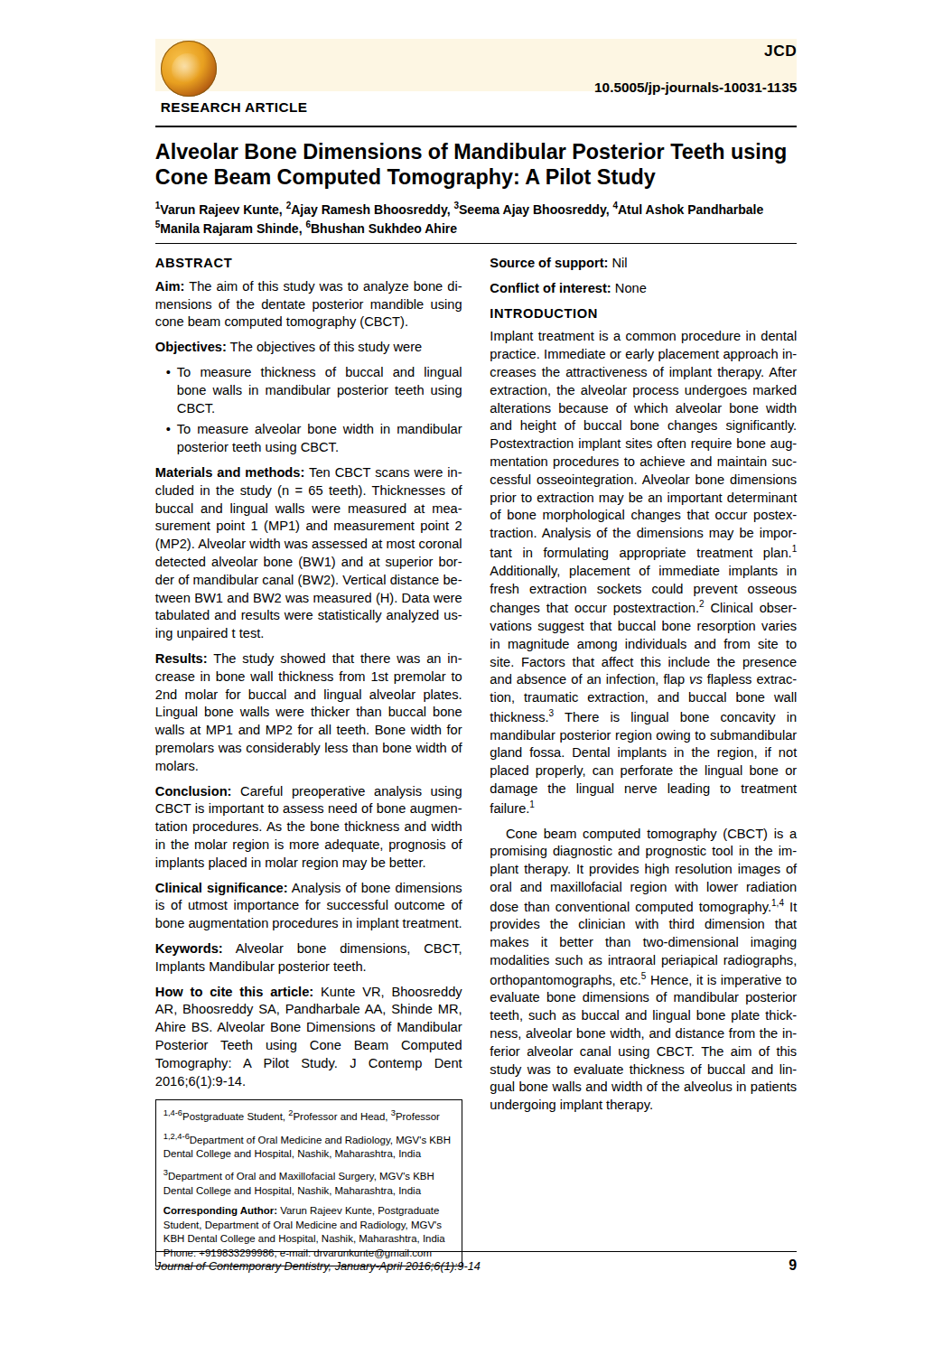JCD
10.5005/jp-journals-10031-1135
RESEARCH ARTICLE
Alveolar Bone Dimensions of Mandibular Posterior Teeth using Cone Beam Computed Tomography: A Pilot Study
1Varun Rajeev Kunte, 2Ajay Ramesh Bhoosreddy, 3Seema Ajay Bhoosreddy, 4Atul Ashok Pandharbale
5Manila Rajaram Shinde, 6Bhushan Sukhdeo Ahire
ABSTRACT
Aim: The aim of this study was to analyze bone dimensions of the dentate posterior mandible using cone beam computed tomography (CBCT).
Objectives: The objectives of this study were
To measure thickness of buccal and lingual bone walls in mandibular posterior teeth using CBCT.
To measure alveolar bone width in mandibular posterior teeth using CBCT.
Materials and methods: Ten CBCT scans were included in the study (n = 65 teeth). Thicknesses of buccal and lingual walls were measured at measurement point 1 (MP1) and measurement point 2 (MP2). Alveolar width was assessed at most coronal detected alveolar bone (BW1) and at superior border of mandibular canal (BW2). Vertical distance between BW1 and BW2 was measured (H). Data were tabulated and results were statistically analyzed using unpaired t test.
Results: The study showed that there was an increase in bone wall thickness from 1st premolar to 2nd molar for buccal and lingual alveolar plates. Lingual bone walls were thicker than buccal bone walls at MP1 and MP2 for all teeth. Bone width for premolars was considerably less than bone width of molars.
Conclusion: Careful preoperative analysis using CBCT is important to assess need of bone augmentation procedures. As the bone thickness and width in the molar region is more adequate, prognosis of implants placed in molar region may be better.
Clinical significance: Analysis of bone dimensions is of utmost importance for successful outcome of bone augmentation procedures in implant treatment.
Keywords: Alveolar bone dimensions, CBCT, Implants Mandibular posterior teeth.
How to cite this article: Kunte VR, Bhoosreddy AR, Bhoosreddy SA, Pandharbale AA, Shinde MR, Ahire BS. Alveolar Bone Dimensions of Mandibular Posterior Teeth using Cone Beam Computed Tomography: A Pilot Study. J Contemp Dent 2016;6(1):9-14.
1,4-6Postgraduate Student, 2Professor and Head, 3Professor
1,2,4-6Department of Oral Medicine and Radiology, MGV's KBH Dental College and Hospital, Nashik, Maharashtra, India
3Department of Oral and Maxillofacial Surgery, MGV's KBH Dental College and Hospital, Nashik, Maharashtra, India
Corresponding Author: Varun Rajeev Kunte, Postgraduate Student, Department of Oral Medicine and Radiology, MGV's KBH Dental College and Hospital, Nashik, Maharashtra, India Phone: +919833299986, e-mail: drvarunkunte@gmail.com
Source of support: Nil
Conflict of interest: None
INTRODUCTION
Implant treatment is a common procedure in dental practice. Immediate or early placement approach increases the attractiveness of implant therapy. After extraction, the alveolar process undergoes marked alterations because of which alveolar bone width and height of buccal bone changes significantly. Postextraction implant sites often require bone augmentation procedures to achieve and maintain successful osseointegration. Alveolar bone dimensions prior to extraction may be an important determinant of bone morphological changes that occur postextraction. Analysis of the dimensions may be important in formulating appropriate treatment plan.1 Additionally, placement of immediate implants in fresh extraction sockets could prevent osseous changes that occur postextraction.2 Clinical observations suggest that buccal bone resorption varies in magnitude among individuals and from site to site. Factors that affect this include the presence and absence of an infection, flap vs flapless extraction, traumatic extraction, and buccal bone wall thickness.3 There is lingual bone concavity in mandibular posterior region owing to submandibular gland fossa. Dental implants in the region, if not placed properly, can perforate the lingual bone or damage the lingual nerve leading to treatment failure.1
Cone beam computed tomography (CBCT) is a promising diagnostic and prognostic tool in the implant therapy. It provides high resolution images of oral and maxillofacial region with lower radiation dose than conventional computed tomography.1,4 It provides the clinician with third dimension that makes it better than two-dimensional imaging modalities such as intraoral periapical radiographs, orthopantomographs, etc.5 Hence, it is imperative to evaluate bone dimensions of mandibular posterior teeth, such as buccal and lingual bone plate thickness, alveolar bone width, and distance from the inferior alveolar canal using CBCT. The aim of this study was to evaluate thickness of buccal and lingual bone walls and width of the alveolus in patients undergoing implant therapy.
Journal of Contemporary Dentistry, January-April 2016;6(1):9-14
9